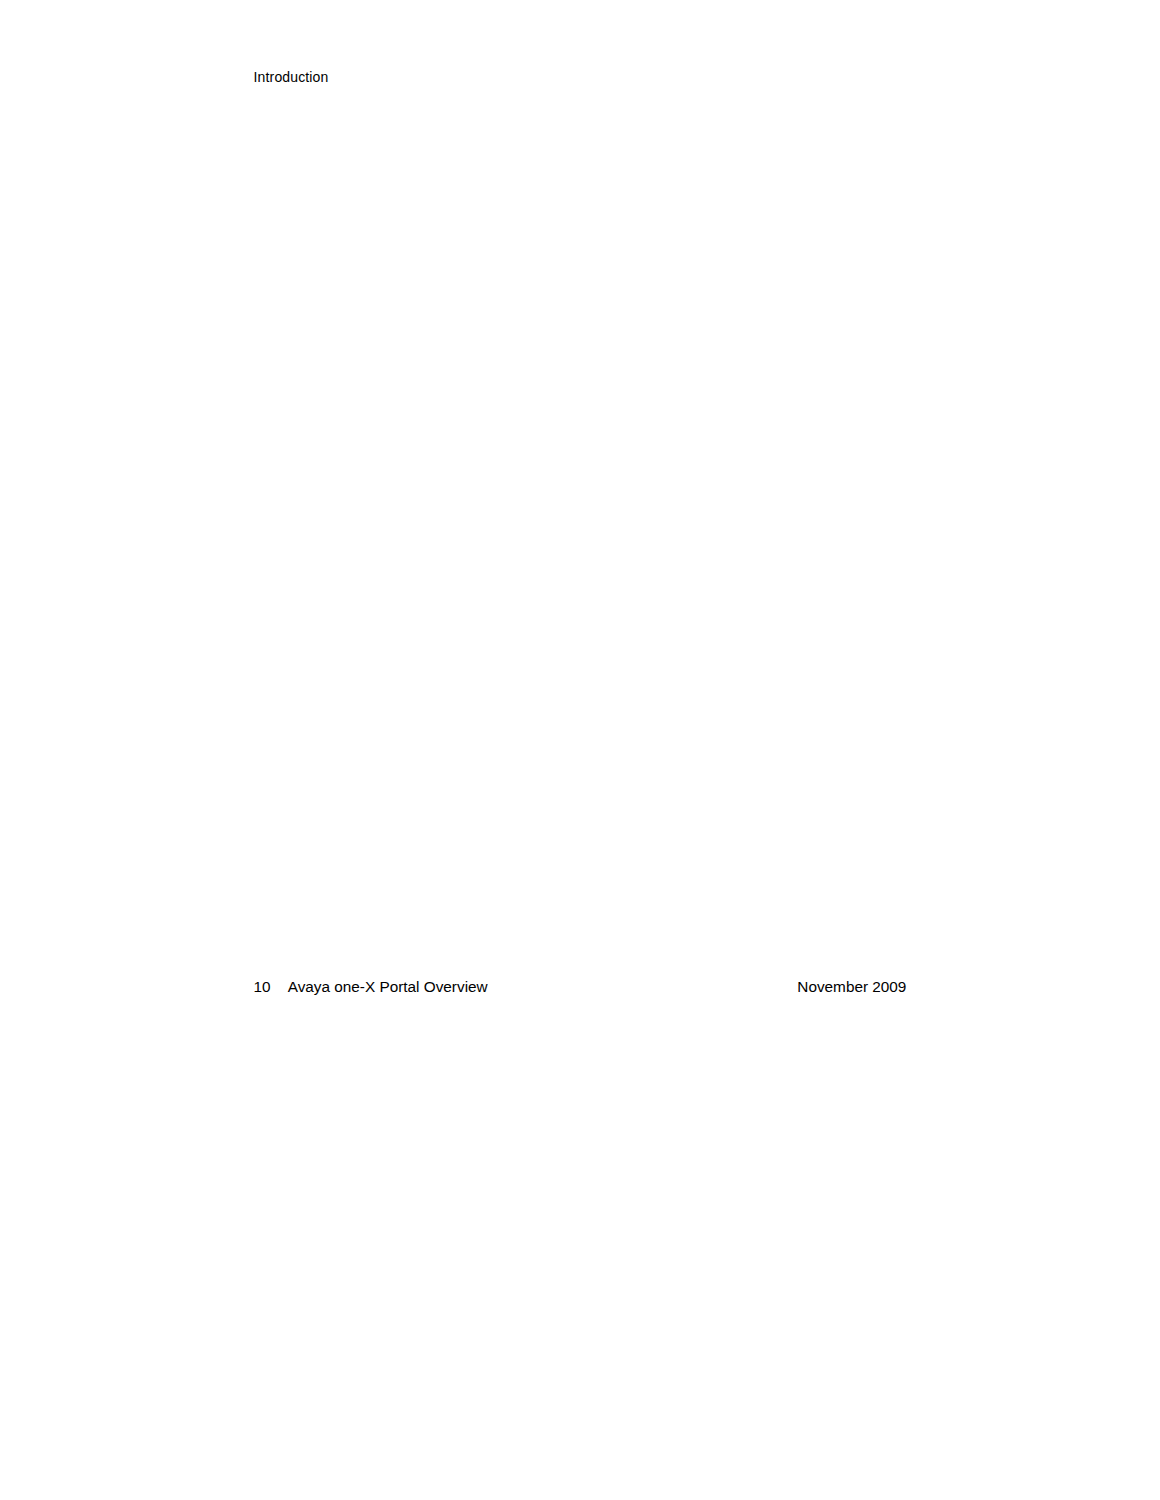Introduction
10 Avaya one-X Portal Overview
November 2009